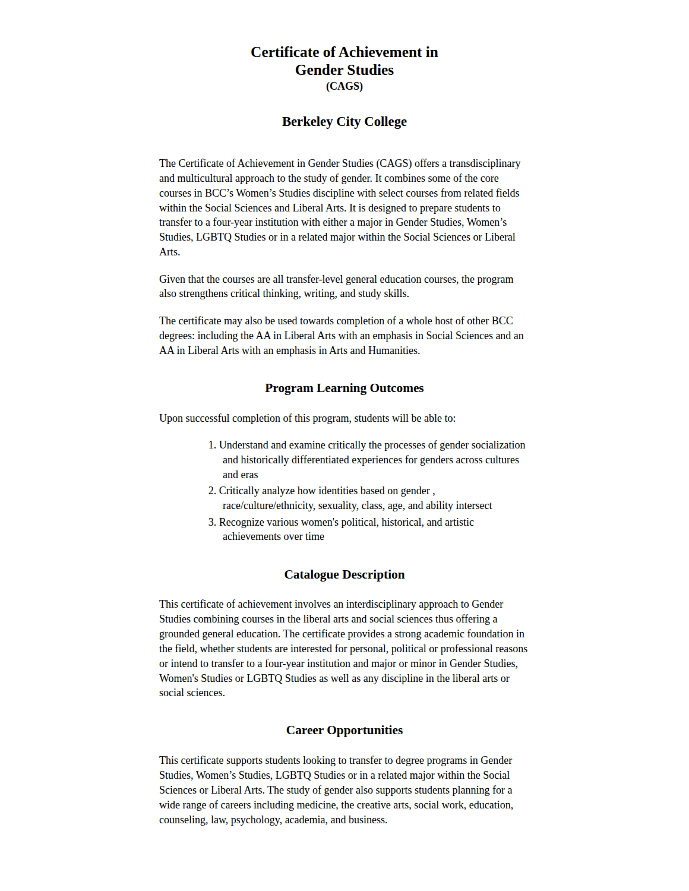Certificate of Achievement in
Gender Studies (CAGS)
Berkeley City College
The Certificate of Achievement in Gender Studies (CAGS) offers a transdisciplinary and multicultural approach to the study of gender. It combines some of the core courses in BCC’s Women’s Studies discipline with select courses from related fields within the Social Sciences and Liberal Arts. It is designed to prepare students to transfer to a four-year institution with either a major in Gender Studies, Women’s Studies, LGBTQ Studies or in a related major within the Social Sciences or Liberal Arts.
Given that the courses are all transfer-level general education courses, the program also strengthens critical thinking, writing, and study skills.
The certificate may also be used towards completion of a whole host of other BCC degrees: including the AA in Liberal Arts with an emphasis in Social Sciences and an AA in Liberal Arts with an emphasis in Arts and Humanities.
Program Learning Outcomes
Upon successful completion of this program, students will be able to:
1. Understand and examine critically the processes of gender socialization and historically differentiated experiences for genders across cultures and eras
2. Critically analyze how identities based on gender , race/culture/ethnicity, sexuality, class, age, and ability intersect
3. Recognize various women's political, historical, and artistic achievements over time
Catalogue Description
This certificate of achievement involves an interdisciplinary approach to Gender Studies combining courses in the liberal arts and social sciences thus offering a grounded general education. The certificate provides a strong academic foundation in the field, whether students are interested for personal, political or professional reasons or intend to transfer to a four-year institution and major or minor in Gender Studies, Women's Studies or LGBTQ Studies as well as any discipline in the liberal arts or social sciences.
Career Opportunities
This certificate supports students looking to transfer to degree programs in Gender Studies, Women’s Studies, LGBTQ Studies or in a related major within the Social Sciences or Liberal Arts. The study of gender also supports students planning for a wide range of careers including medicine, the creative arts, social work, education, counseling, law, psychology, academia, and business.